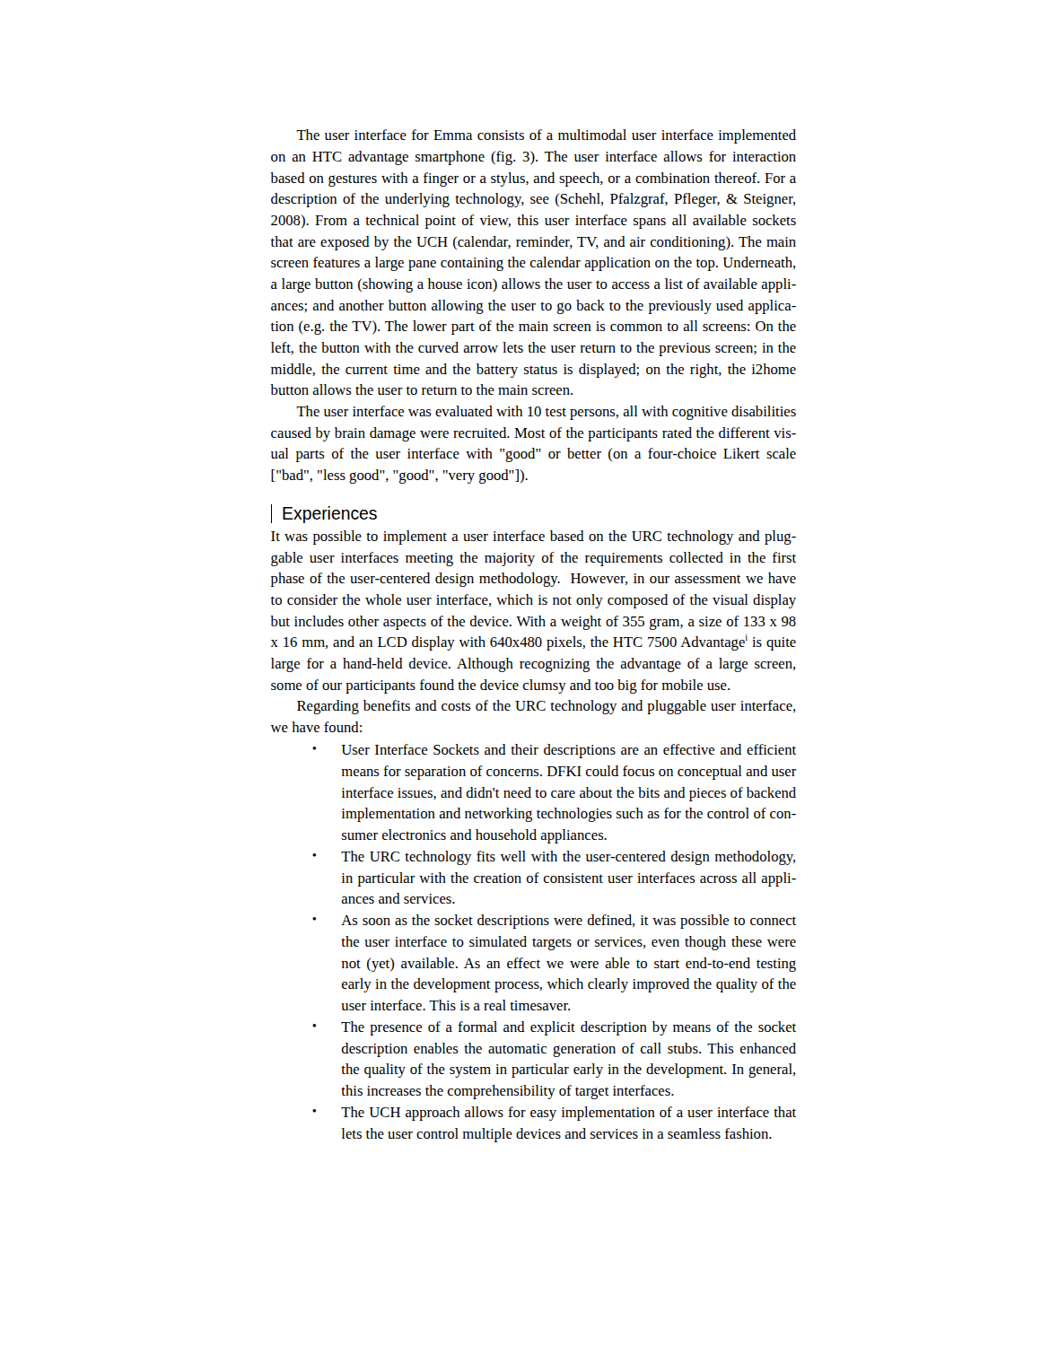The user interface for Emma consists of a multimodal user interface implemented on an HTC advantage smartphone (fig. 3). The user interface allows for interaction based on gestures with a finger or a stylus, and speech, or a combination thereof. For a description of the underlying technology, see (Schehl, Pfalzgraf, Pfleger, & Steigner, 2008). From a technical point of view, this user interface spans all available sockets that are exposed by the UCH (calendar, reminder, TV, and air conditioning). The main screen features a large pane containing the calendar application on the top. Underneath, a large button (showing a house icon) allows the user to access a list of available appliances; and another button allowing the user to go back to the previously used application (e.g. the TV). The lower part of the main screen is common to all screens: On the left, the button with the curved arrow lets the user return to the previous screen; in the middle, the current time and the battery status is displayed; on the right, the i2home button allows the user to return to the main screen.
The user interface was evaluated with 10 test persons, all with cognitive disabilities caused by brain damage were recruited. Most of the participants rated the different visual parts of the user interface with "good" or better (on a four-choice Likert scale ["bad", "less good", "good", "very good"]).
Experiences
It was possible to implement a user interface based on the URC technology and pluggable user interfaces meeting the majority of the requirements collected in the first phase of the user-centered design methodology. However, in our assessment we have to consider the whole user interface, which is not only composed of the visual display but includes other aspects of the device. With a weight of 355 gram, a size of 133 x 98 x 16 mm, and an LCD display with 640x480 pixels, the HTC 7500 Advantagei is quite large for a hand-held device. Although recognizing the advantage of a large screen, some of our participants found the device clumsy and too big for mobile use.
Regarding benefits and costs of the URC technology and pluggable user interface, we have found:
User Interface Sockets and their descriptions are an effective and efficient means for separation of concerns. DFKI could focus on conceptual and user interface issues, and didn't need to care about the bits and pieces of backend implementation and networking technologies such as for the control of consumer electronics and household appliances.
The URC technology fits well with the user-centered design methodology, in particular with the creation of consistent user interfaces across all appliances and services.
As soon as the socket descriptions were defined, it was possible to connect the user interface to simulated targets or services, even though these were not (yet) available. As an effect we were able to start end-to-end testing early in the development process, which clearly improved the quality of the user interface. This is a real timesaver.
The presence of a formal and explicit description by means of the socket description enables the automatic generation of call stubs. This enhanced the quality of the system in particular early in the development. In general, this increases the comprehensibility of target interfaces.
The UCH approach allows for easy implementation of a user interface that lets the user control multiple devices and services in a seamless fashion.